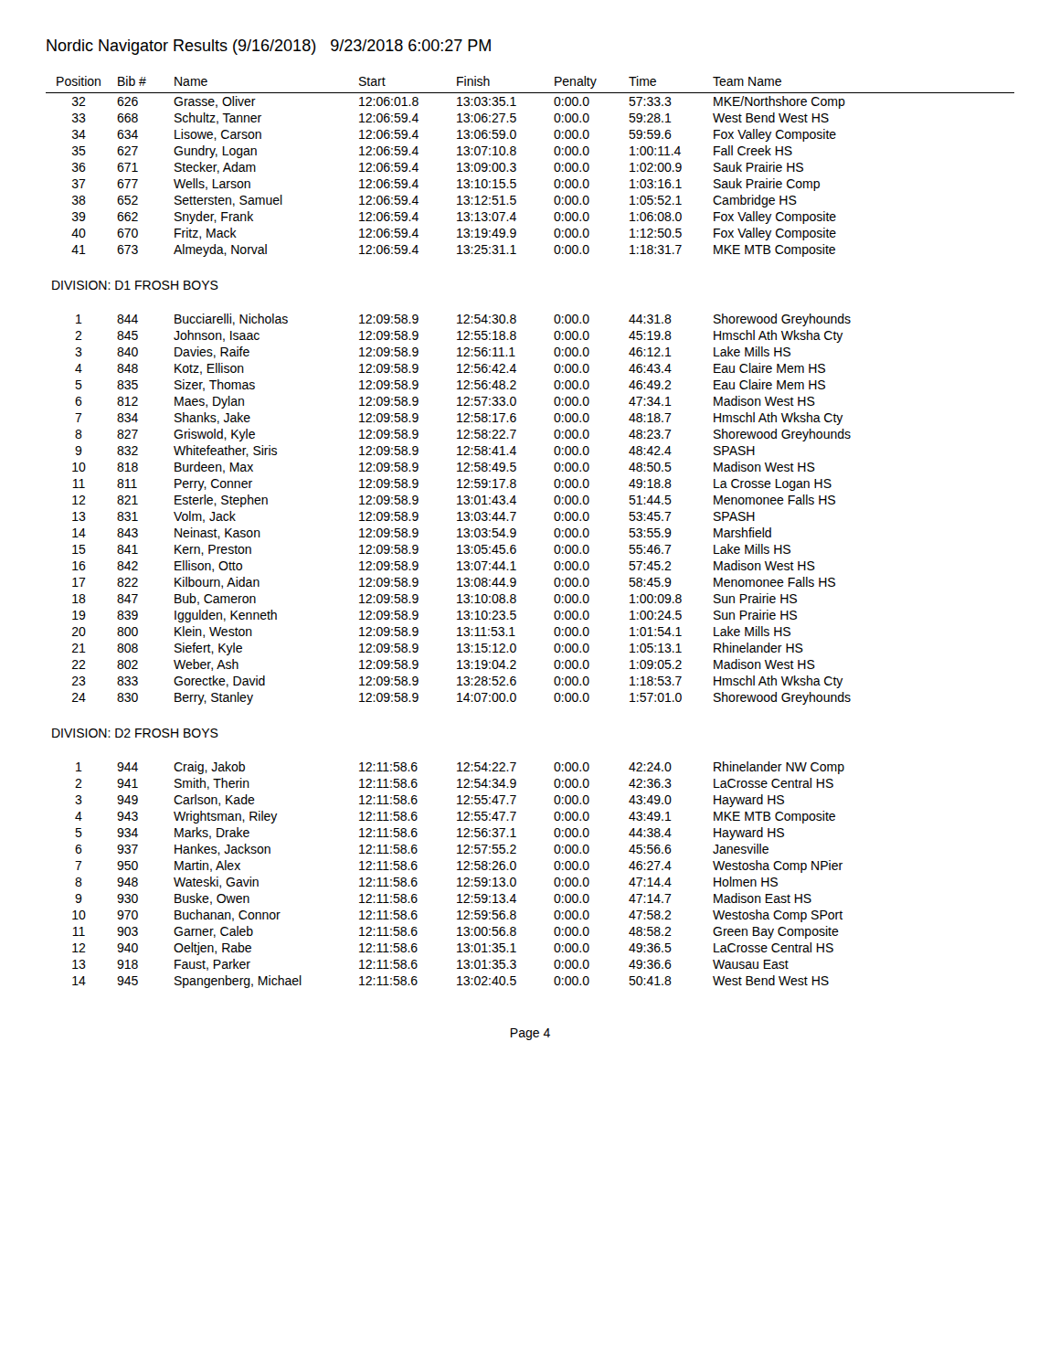Nordic Navigator Results (9/16/2018) 9/23/2018 6:00:27 PM
| Position | Bib # | Name | Start | Finish | Penalty | Time | Team Name |
| --- | --- | --- | --- | --- | --- | --- | --- |
| 32 | 626 | Grasse, Oliver | 12:06:01.8 | 13:03:35.1 | 0:00.0 | 57:33.3 | MKE/Northshore Comp |
| 33 | 668 | Schultz, Tanner | 12:06:59.4 | 13:06:27.5 | 0:00.0 | 59:28.1 | West Bend West HS |
| 34 | 634 | Lisowe, Carson | 12:06:59.4 | 13:06:59.0 | 0:00.0 | 59:59.6 | Fox Valley Composite |
| 35 | 627 | Gundry, Logan | 12:06:59.4 | 13:07:10.8 | 0:00.0 | 1:00:11.4 | Fall Creek HS |
| 36 | 671 | Stecker, Adam | 12:06:59.4 | 13:09:00.3 | 0:00.0 | 1:02:00.9 | Sauk Prairie HS |
| 37 | 677 | Wells, Larson | 12:06:59.4 | 13:10:15.5 | 0:00.0 | 1:03:16.1 | Sauk Prairie Comp |
| 38 | 652 | Settersten, Samuel | 12:06:59.4 | 13:12:51.5 | 0:00.0 | 1:05:52.1 | Cambridge HS |
| 39 | 662 | Snyder, Frank | 12:06:59.4 | 13:13:07.4 | 0:00.0 | 1:06:08.0 | Fox Valley Composite |
| 40 | 670 | Fritz, Mack | 12:06:59.4 | 13:19:49.9 | 0:00.0 | 1:12:50.5 | Fox Valley Composite |
| 41 | 673 | Almeyda, Norval | 12:06:59.4 | 13:25:31.1 | 0:00.0 | 1:18:31.7 | MKE MTB Composite |
| DIVISION: D1 FROSH BOYS |
| 1 | 844 | Bucciarelli, Nicholas | 12:09:58.9 | 12:54:30.8 | 0:00.0 | 44:31.8 | Shorewood Greyhounds |
| 2 | 845 | Johnson, Isaac | 12:09:58.9 | 12:55:18.8 | 0:00.0 | 45:19.8 | Hmschl Ath Wksha Cty |
| 3 | 840 | Davies, Raife | 12:09:58.9 | 12:56:11.1 | 0:00.0 | 46:12.1 | Lake Mills HS |
| 4 | 848 | Kotz, Ellison | 12:09:58.9 | 12:56:42.4 | 0:00.0 | 46:43.4 | Eau Claire Mem HS |
| 5 | 835 | Sizer, Thomas | 12:09:58.9 | 12:56:48.2 | 0:00.0 | 46:49.2 | Eau Claire Mem HS |
| 6 | 812 | Maes, Dylan | 12:09:58.9 | 12:57:33.0 | 0:00.0 | 47:34.1 | Madison West HS |
| 7 | 834 | Shanks, Jake | 12:09:58.9 | 12:58:17.6 | 0:00.0 | 48:18.7 | Hmschl Ath Wksha Cty |
| 8 | 827 | Griswold, Kyle | 12:09:58.9 | 12:58:22.7 | 0:00.0 | 48:23.7 | Shorewood Greyhounds |
| 9 | 832 | Whitefeather, Siris | 12:09:58.9 | 12:58:41.4 | 0:00.0 | 48:42.4 | SPASH |
| 10 | 818 | Burdeen, Max | 12:09:58.9 | 12:58:49.5 | 0:00.0 | 48:50.5 | Madison West HS |
| 11 | 811 | Perry, Conner | 12:09:58.9 | 12:59:17.8 | 0:00.0 | 49:18.8 | La Crosse Logan HS |
| 12 | 821 | Esterle, Stephen | 12:09:58.9 | 13:01:43.4 | 0:00.0 | 51:44.5 | Menomonee Falls HS |
| 13 | 831 | Volm, Jack | 12:09:58.9 | 13:03:44.7 | 0:00.0 | 53:45.7 | SPASH |
| 14 | 843 | Neinast, Kason | 12:09:58.9 | 13:03:54.9 | 0:00.0 | 53:55.9 | Marshfield |
| 15 | 841 | Kern, Preston | 12:09:58.9 | 13:05:45.6 | 0:00.0 | 55:46.7 | Lake Mills HS |
| 16 | 842 | Ellison, Otto | 12:09:58.9 | 13:07:44.1 | 0:00.0 | 57:45.2 | Madison West HS |
| 17 | 822 | Kilbourn, Aidan | 12:09:58.9 | 13:08:44.9 | 0:00.0 | 58:45.9 | Menomonee Falls HS |
| 18 | 847 | Bub, Cameron | 12:09:58.9 | 13:10:08.8 | 0:00.0 | 1:00:09.8 | Sun Prairie HS |
| 19 | 839 | Iggulden, Kenneth | 12:09:58.9 | 13:10:23.5 | 0:00.0 | 1:00:24.5 | Sun Prairie HS |
| 20 | 800 | Klein, Weston | 12:09:58.9 | 13:11:53.1 | 0:00.0 | 1:01:54.1 | Lake Mills HS |
| 21 | 808 | Siefert, Kyle | 12:09:58.9 | 13:15:12.0 | 0:00.0 | 1:05:13.1 | Rhinelander HS |
| 22 | 802 | Weber, Ash | 12:09:58.9 | 13:19:04.2 | 0:00.0 | 1:09:05.2 | Madison West HS |
| 23 | 833 | Gorectke, David | 12:09:58.9 | 13:28:52.6 | 0:00.0 | 1:18:53.7 | Hmschl Ath Wksha Cty |
| 24 | 830 | Berry, Stanley | 12:09:58.9 | 14:07:00.0 | 0:00.0 | 1:57:01.0 | Shorewood Greyhounds |
| DIVISION: D2 FROSH BOYS |
| 1 | 944 | Craig, Jakob | 12:11:58.6 | 12:54:22.7 | 0:00.0 | 42:24.0 | Rhinelander NW Comp |
| 2 | 941 | Smith, Therin | 12:11:58.6 | 12:54:34.9 | 0:00.0 | 42:36.3 | LaCrosse Central HS |
| 3 | 949 | Carlson, Kade | 12:11:58.6 | 12:55:47.7 | 0:00.0 | 43:49.0 | Hayward HS |
| 4 | 943 | Wrightsman, Riley | 12:11:58.6 | 12:55:47.7 | 0:00.0 | 43:49.1 | MKE MTB Composite |
| 5 | 934 | Marks, Drake | 12:11:58.6 | 12:56:37.1 | 0:00.0 | 44:38.4 | Hayward HS |
| 6 | 937 | Hankes, Jackson | 12:11:58.6 | 12:57:55.2 | 0:00.0 | 45:56.6 | Janesville |
| 7 | 950 | Martin, Alex | 12:11:58.6 | 12:58:26.0 | 0:00.0 | 46:27.4 | Westosha Comp NPier |
| 8 | 948 | Wateski, Gavin | 12:11:58.6 | 12:59:13.0 | 0:00.0 | 47:14.4 | Holmen HS |
| 9 | 930 | Buske, Owen | 12:11:58.6 | 12:59:13.4 | 0:00.0 | 47:14.7 | Madison East HS |
| 10 | 970 | Buchanan, Connor | 12:11:58.6 | 12:59:56.8 | 0:00.0 | 47:58.2 | Westosha Comp SPort |
| 11 | 903 | Garner, Caleb | 12:11:58.6 | 13:00:56.8 | 0:00.0 | 48:58.2 | Green Bay Composite |
| 12 | 940 | Oeltjen, Rabe | 12:11:58.6 | 13:01:35.1 | 0:00.0 | 49:36.5 | LaCrosse Central HS |
| 13 | 918 | Faust, Parker | 12:11:58.6 | 13:01:35.3 | 0:00.0 | 49:36.6 | Wausau East |
| 14 | 945 | Spangenberg, Michael | 12:11:58.6 | 13:02:40.5 | 0:00.0 | 50:41.8 | West Bend West HS |
Page 4